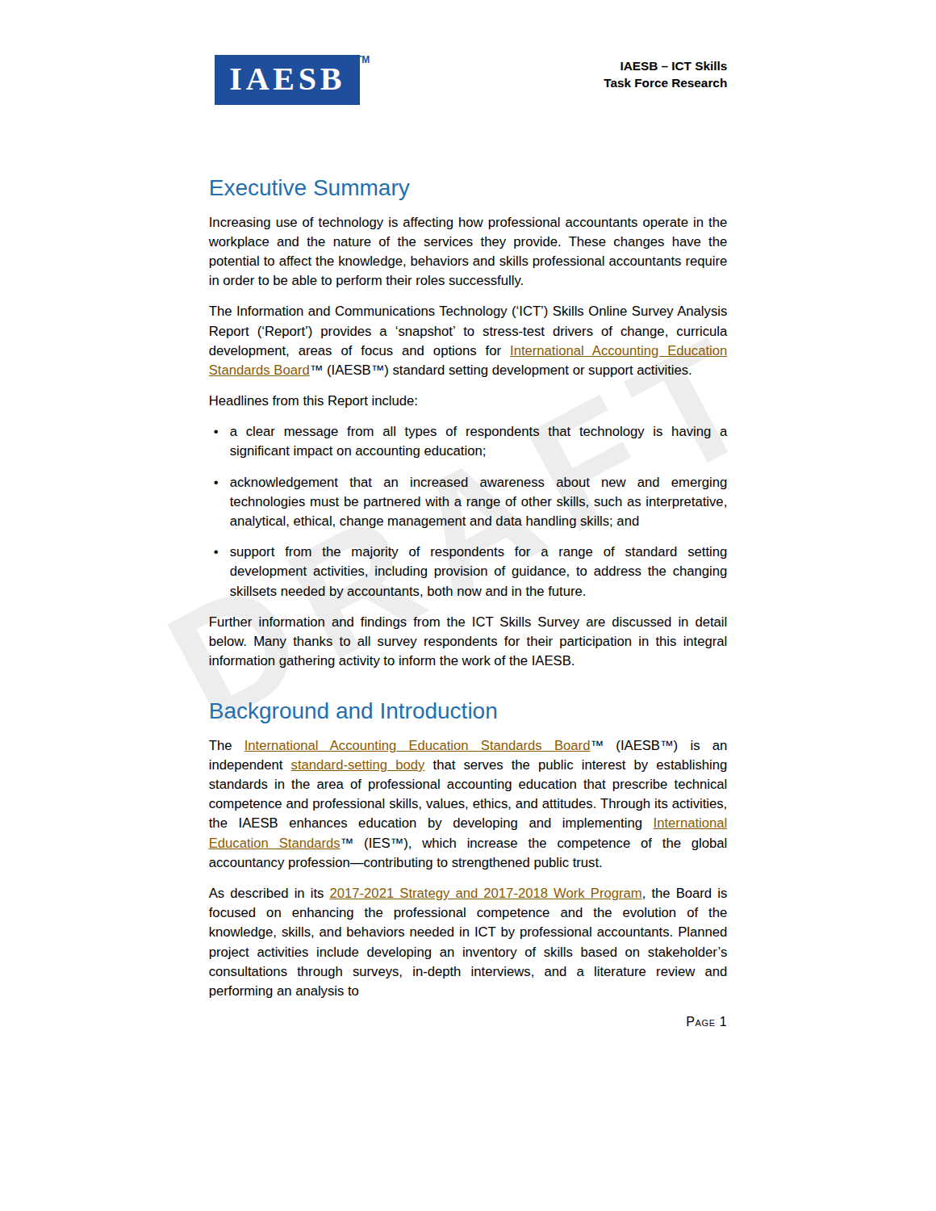DRAFT
IAESB TM
IAESB – ICT Skills
Task Force Research
Executive Summary
Increasing use of technology is affecting how professional accountants operate in the workplace and the nature of the services they provide. These changes have the potential to affect the knowledge, behaviors and skills professional accountants require in order to be able to perform their roles successfully.
The Information and Communications Technology (‘ICT’) Skills Online Survey Analysis Report (‘Report’) provides a ‘snapshot’ to stress-test drivers of change, curricula development, areas of focus and options for International Accounting Education Standards Board™ (IAESB™) standard setting development or support activities.
Headlines from this Report include:
a clear message from all types of respondents that technology is having a significant impact on accounting education;
acknowledgement that an increased awareness about new and emerging technologies must be partnered with a range of other skills, such as interpretative, analytical, ethical, change management and data handling skills; and
support from the majority of respondents for a range of standard setting development activities, including provision of guidance, to address the changing skillsets needed by accountants, both now and in the future.
Further information and findings from the ICT Skills Survey are discussed in detail below. Many thanks to all survey respondents for their participation in this integral information gathering activity to inform the work of the IAESB.
Background and Introduction
The International Accounting Education Standards Board™ (IAESB™) is an independent standard-setting body that serves the public interest by establishing standards in the area of professional accounting education that prescribe technical competence and professional skills, values, ethics, and attitudes. Through its activities, the IAESB enhances education by developing and implementing International Education Standards™ (IES™), which increase the competence of the global accountancy profession—contributing to strengthened public trust.
As described in its 2017-2021 Strategy and 2017-2018 Work Program, the Board is focused on enhancing the professional competence and the evolution of the knowledge, skills, and behaviors needed in ICT by professional accountants. Planned project activities include developing an inventory of skills based on stakeholder’s consultations through surveys, in-depth interviews, and a literature review and performing an analysis to
Page 1